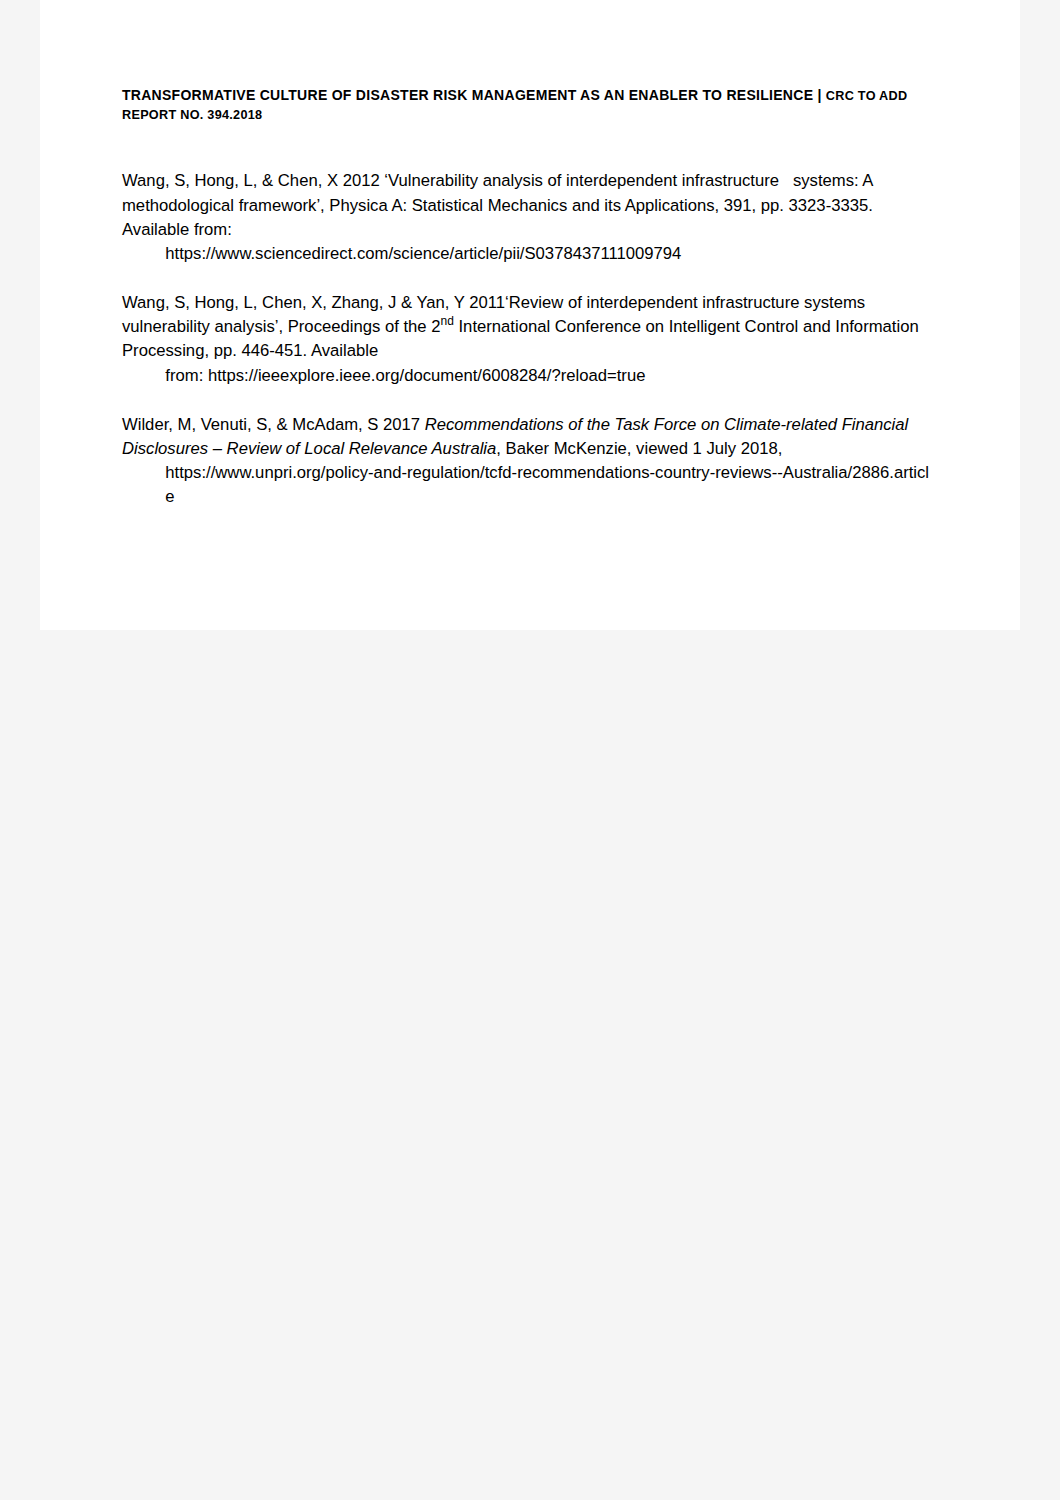Transformative culture of disaster risk management as an enabler to resilience | CRC to add Report no. 394.2018
Wang, S, Hong, L, & Chen, X 2012 ‘Vulnerability analysis of interdependent infrastructure systems: A methodological framework’, Physica A: Statistical Mechanics and its Applications, 391, pp. 3323-3335. Available from: https://www.sciencedirect.com/science/article/pii/S0378437111009794
Wang, S, Hong, L, Chen, X, Zhang, J & Yan, Y 2011‘Review of interdependent infrastructure systems vulnerability analysis’, Proceedings of the 2nd International Conference on Intelligent Control and Information Processing, pp. 446-451. Available from: https://ieeexplore.ieee.org/document/6008284/?reload=true
Wilder, M, Venuti, S, & McAdam, S 2017 Recommendations of the Task Force on Climate-related Financial Disclosures – Review of Local Relevance Australia, Baker McKenzie, viewed 1 July 2018, https://www.unpri.org/policy-and-regulation/tcfd-recommendations-country-reviews--Australia/2886.article